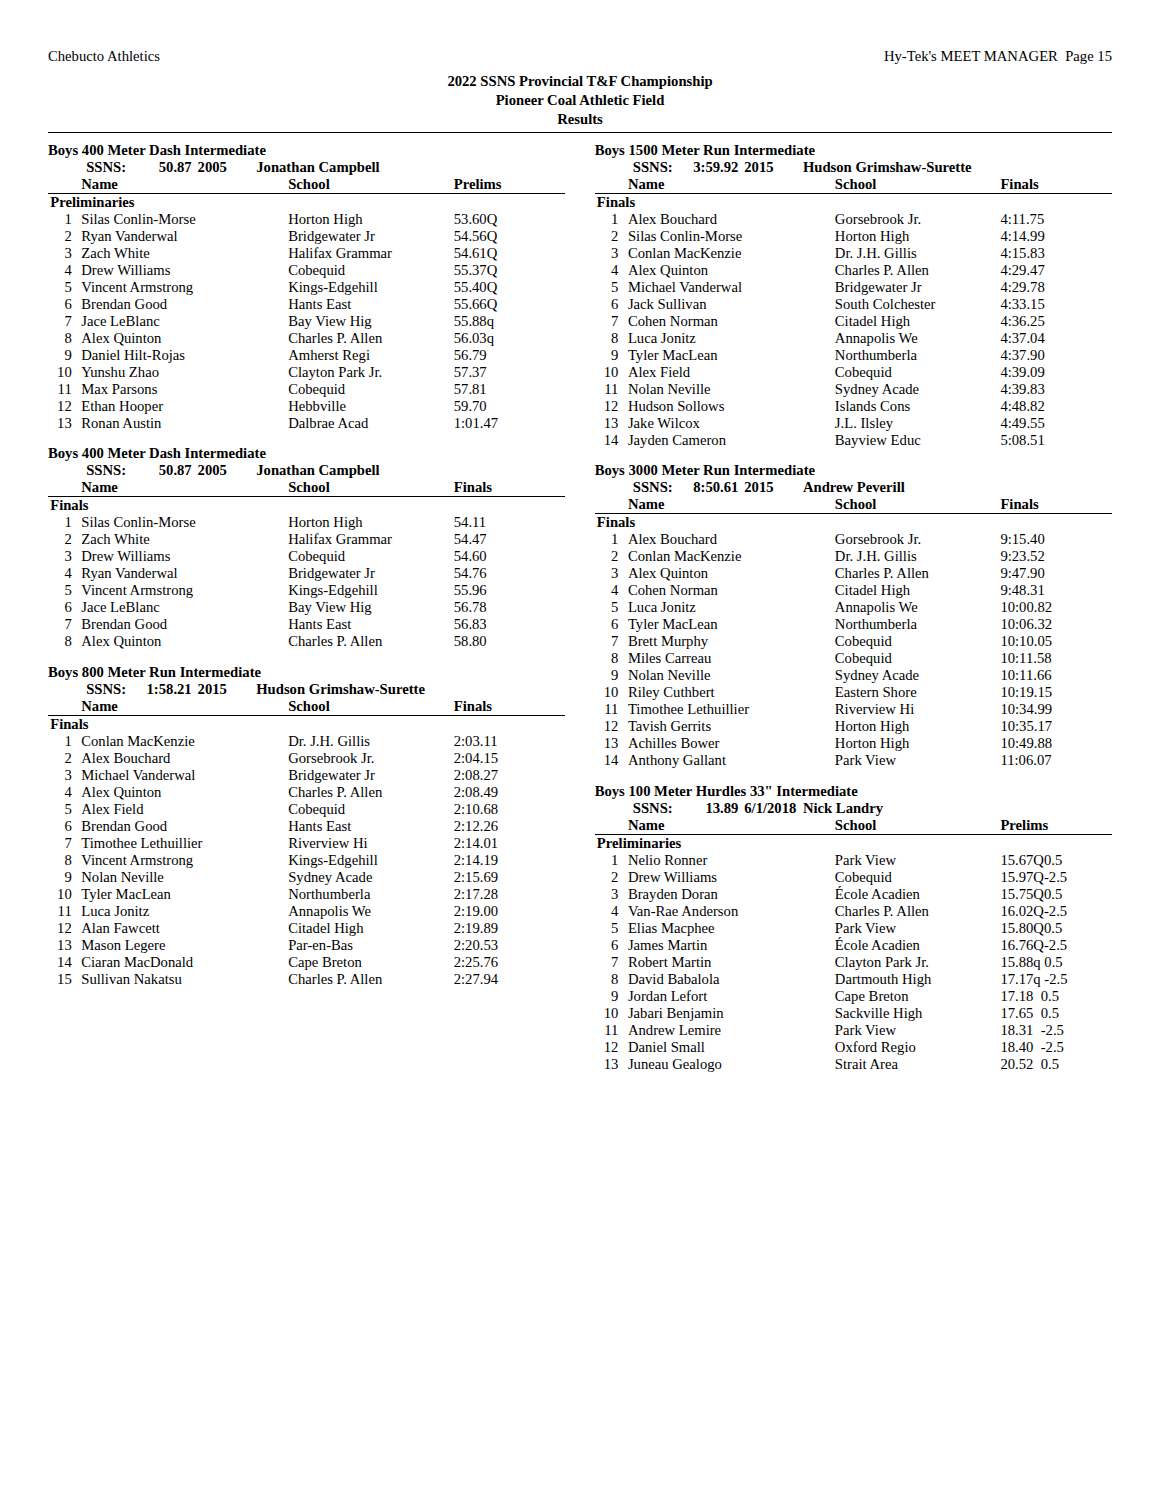Chebucto Athletics
Hy-Tek's MEET MANAGER Page 15
2022 SSNS Provincial T&F Championship
Pioneer Coal Athletic Field
Results
Boys 400 Meter Dash Intermediate
SSNS: 50.87 2005 Jonathan Campbell
| | Name | School | Prelims |
| --- | --- | --- | --- |
| Preliminaries |
| 1 | Silas Conlin-Morse | Horton High | 53.60Q |
| 2 | Ryan Vanderwal | Bridgewater Jr | 54.56Q |
| 3 | Zach White | Halifax Grammar | 54.61Q |
| 4 | Drew Williams | Cobequid | 55.37Q |
| 5 | Vincent Armstrong | Kings-Edgehill | 55.40Q |
| 6 | Brendan Good | Hants East | 55.66Q |
| 7 | Jace LeBlanc | Bay View Hig | 55.88q |
| 8 | Alex Quinton | Charles P. Allen | 56.03q |
| 9 | Daniel Hilt-Rojas | Amherst Regi | 56.79 |
| 10 | Yunshu Zhao | Clayton Park Jr. | 57.37 |
| 11 | Max Parsons | Cobequid | 57.81 |
| 12 | Ethan Hooper | Hebbville | 59.70 |
| 13 | Ronan Austin | Dalbrae Acad | 1:01.47 |
Boys 400 Meter Dash Intermediate
SSNS: 50.87 2005 Jonathan Campbell
| | Name | School | Finals |
| --- | --- | --- | --- |
| Finals |
| 1 | Silas Conlin-Morse | Horton High | 54.11 |
| 2 | Zach White | Halifax Grammar | 54.47 |
| 3 | Drew Williams | Cobequid | 54.60 |
| 4 | Ryan Vanderwal | Bridgewater Jr | 54.76 |
| 5 | Vincent Armstrong | Kings-Edgehill | 55.96 |
| 6 | Jace LeBlanc | Bay View Hig | 56.78 |
| 7 | Brendan Good | Hants East | 56.83 |
| 8 | Alex Quinton | Charles P. Allen | 58.80 |
Boys 800 Meter Run Intermediate
SSNS: 1:58.21 2015 Hudson Grimshaw-Surette
| | Name | School | Finals |
| --- | --- | --- | --- |
| Finals |
| 1 | Conlan MacKenzie | Dr. J.H. Gillis | 2:03.11 |
| 2 | Alex Bouchard | Gorsebrook Jr. | 2:04.15 |
| 3 | Michael Vanderwal | Bridgewater Jr | 2:08.27 |
| 4 | Alex Quinton | Charles P. Allen | 2:08.49 |
| 5 | Alex Field | Cobequid | 2:10.68 |
| 6 | Brendan Good | Hants East | 2:12.26 |
| 7 | Timothee Lethuillier | Riverview Hi | 2:14.01 |
| 8 | Vincent Armstrong | Kings-Edgehill | 2:14.19 |
| 9 | Nolan Neville | Sydney Acade | 2:15.69 |
| 10 | Tyler MacLean | Northumberla | 2:17.28 |
| 11 | Luca Jonitz | Annapolis We | 2:19.00 |
| 12 | Alan Fawcett | Citadel High | 2:19.89 |
| 13 | Mason Legere | Par-en-Bas | 2:20.53 |
| 14 | Ciaran MacDonald | Cape Breton | 2:25.76 |
| 15 | Sullivan Nakatsu | Charles P. Allen | 2:27.94 |
Boys 1500 Meter Run Intermediate
SSNS: 3:59.92 2015 Hudson Grimshaw-Surette
| | Name | School | Finals |
| --- | --- | --- | --- |
| Finals |
| 1 | Alex Bouchard | Gorsebrook Jr. | 4:11.75 |
| 2 | Silas Conlin-Morse | Horton High | 4:14.99 |
| 3 | Conlan MacKenzie | Dr. J.H. Gillis | 4:15.83 |
| 4 | Alex Quinton | Charles P. Allen | 4:29.47 |
| 5 | Michael Vanderwal | Bridgewater Jr | 4:29.78 |
| 6 | Jack Sullivan | South Colchester | 4:33.15 |
| 7 | Cohen Norman | Citadel High | 4:36.25 |
| 8 | Luca Jonitz | Annapolis We | 4:37.04 |
| 9 | Tyler MacLean | Northumberla | 4:37.90 |
| 10 | Alex Field | Cobequid | 4:39.09 |
| 11 | Nolan Neville | Sydney Acade | 4:39.83 |
| 12 | Hudson Sollows | Islands Cons | 4:48.82 |
| 13 | Jake Wilcox | J.L. Ilsley | 4:49.55 |
| 14 | Jayden Cameron | Bayview Educ | 5:08.51 |
Boys 3000 Meter Run Intermediate
SSNS: 8:50.61 2015 Andrew Peverill
| | Name | School | Finals |
| --- | --- | --- | --- |
| Finals |
| 1 | Alex Bouchard | Gorsebrook Jr. | 9:15.40 |
| 2 | Conlan MacKenzie | Dr. J.H. Gillis | 9:23.52 |
| 3 | Alex Quinton | Charles P. Allen | 9:47.90 |
| 4 | Cohen Norman | Citadel High | 9:48.31 |
| 5 | Luca Jonitz | Annapolis We | 10:00.82 |
| 6 | Tyler MacLean | Northumberla | 10:06.32 |
| 7 | Brett Murphy | Cobequid | 10:10.05 |
| 8 | Miles Carreau | Cobequid | 10:11.58 |
| 9 | Nolan Neville | Sydney Acade | 10:11.66 |
| 10 | Riley Cuthbert | Eastern Shore | 10:19.15 |
| 11 | Timothee Lethuillier | Riverview Hi | 10:34.99 |
| 12 | Tavish Gerrits | Horton High | 10:35.17 |
| 13 | Achilles Bower | Horton High | 10:49.88 |
| 14 | Anthony Gallant | Park View | 11:06.07 |
Boys 100 Meter Hurdles 33" Intermediate
SSNS: 13.89 6/1/2018 Nick Landry
| | Name | School | Prelims |
| --- | --- | --- | --- |
| Preliminaries |
| 1 | Nelio Ronner | Park View | 15.67Q0.5 |
| 2 | Drew Williams | Cobequid | 15.97Q-2.5 |
| 3 | Brayden Doran | École Acadien | 15.75Q0.5 |
| 4 | Van-Rae Anderson | Charles P. Allen | 16.02Q-2.5 |
| 5 | Elias Macphee | Park View | 15.80Q0.5 |
| 6 | James Martin | École Acadien | 16.76Q-2.5 |
| 7 | Robert Martin | Clayton Park Jr. | 15.88q 0.5 |
| 8 | David Babalola | Dartmouth High | 17.17q -2.5 |
| 9 | Jordan Lefort | Cape Breton | 17.18 0.5 |
| 10 | Jabari Benjamin | Sackville High | 17.65 0.5 |
| 11 | Andrew Lemire | Park View | 18.31 -2.5 |
| 12 | Daniel Small | Oxford Regio | 18.40 -2.5 |
| 13 | Juneau Gealogo | Strait Area | 20.52 0.5 |